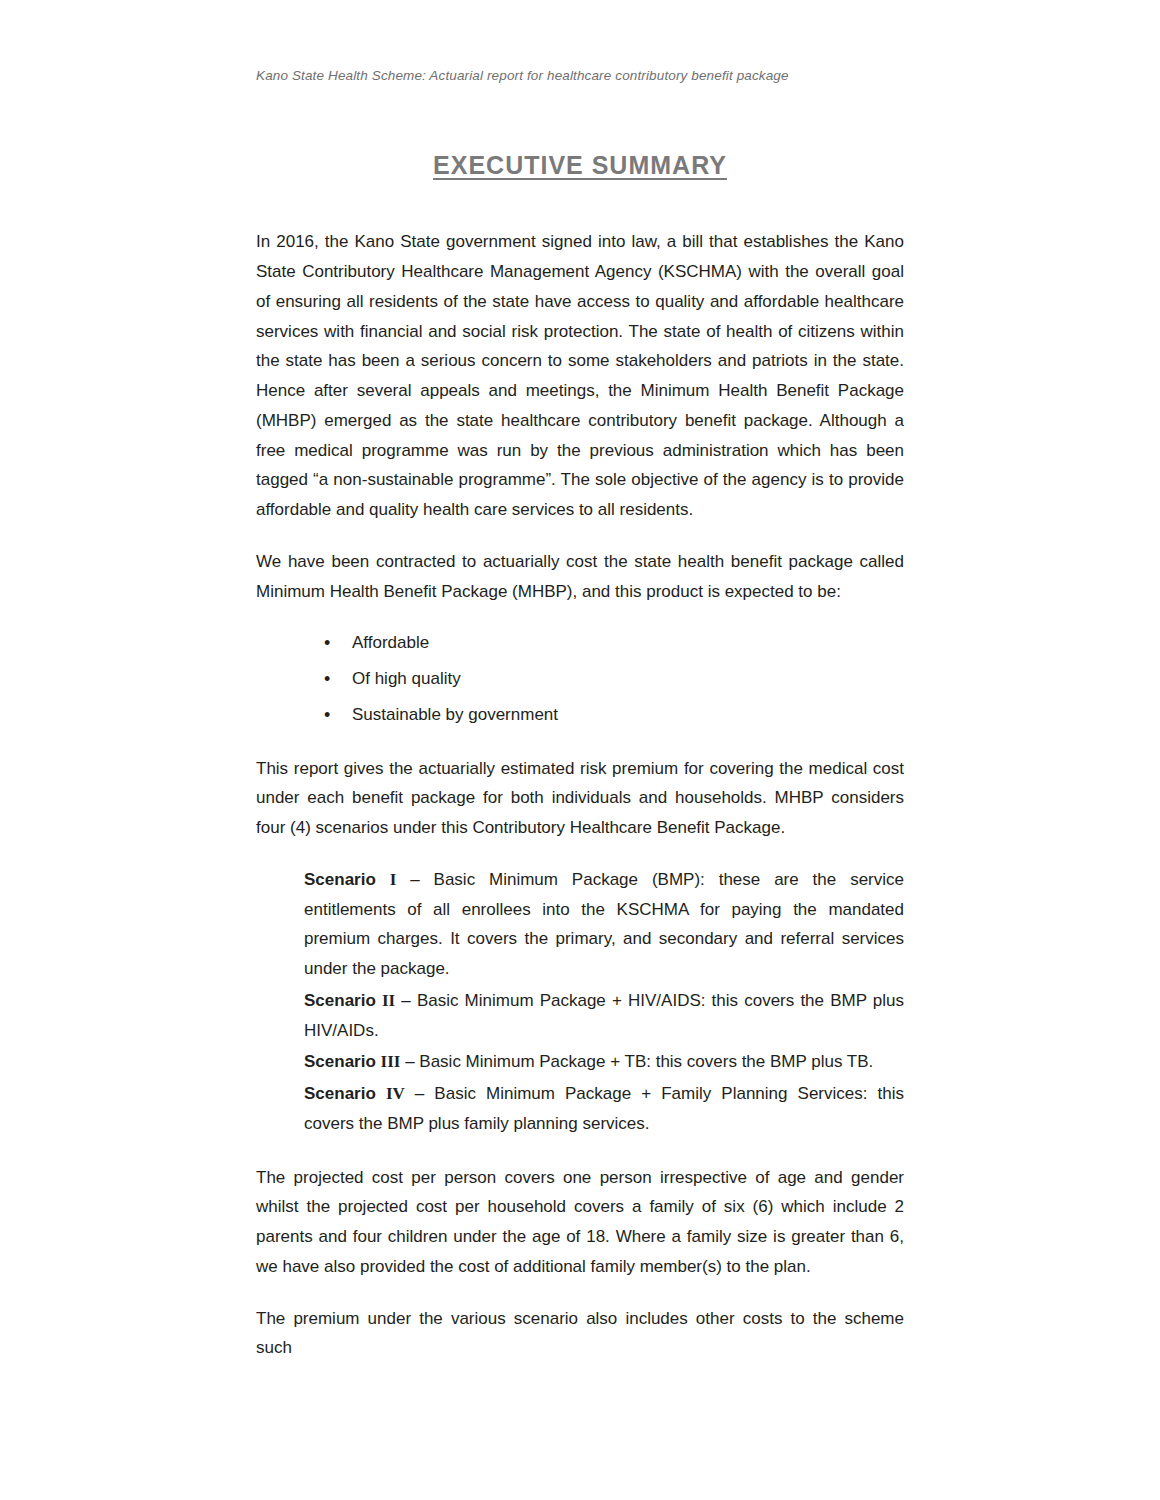Kano State Health Scheme: Actuarial report for healthcare contributory benefit package
EXECUTIVE SUMMARY
In 2016, the Kano State government signed into law, a bill that establishes the Kano State Contributory Healthcare Management Agency (KSCHMA) with the overall goal of ensuring all residents of the state have access to quality and affordable healthcare services with financial and social risk protection. The state of health of citizens within the state has been a serious concern to some stakeholders and patriots in the state. Hence after several appeals and meetings, the Minimum Health Benefit Package (MHBP) emerged as the state healthcare contributory benefit package. Although a free medical programme was run by the previous administration which has been tagged “a non-sustainable programme”. The sole objective of the agency is to provide affordable and quality health care services to all residents.
We have been contracted to actuarially cost the state health benefit package called Minimum Health Benefit Package (MHBP), and this product is expected to be:
Affordable
Of high quality
Sustainable by government
This report gives the actuarially estimated risk premium for covering the medical cost under each benefit package for both individuals and households. MHBP considers four (4) scenarios under this Contributory Healthcare Benefit Package.
Scenario I – Basic Minimum Package (BMP): these are the service entitlements of all enrollees into the KSCHMA for paying the mandated premium charges. It covers the primary, and secondary and referral services under the package.
Scenario II – Basic Minimum Package + HIV/AIDS: this covers the BMP plus HIV/AIDs.
Scenario III – Basic Minimum Package + TB: this covers the BMP plus TB.
Scenario IV – Basic Minimum Package + Family Planning Services: this covers the BMP plus family planning services.
The projected cost per person covers one person irrespective of age and gender whilst the projected cost per household covers a family of six (6) which include 2 parents and four children under the age of 18. Where a family size is greater than 6, we have also provided the cost of additional family member(s) to the plan.
The premium under the various scenario also includes other costs to the scheme such